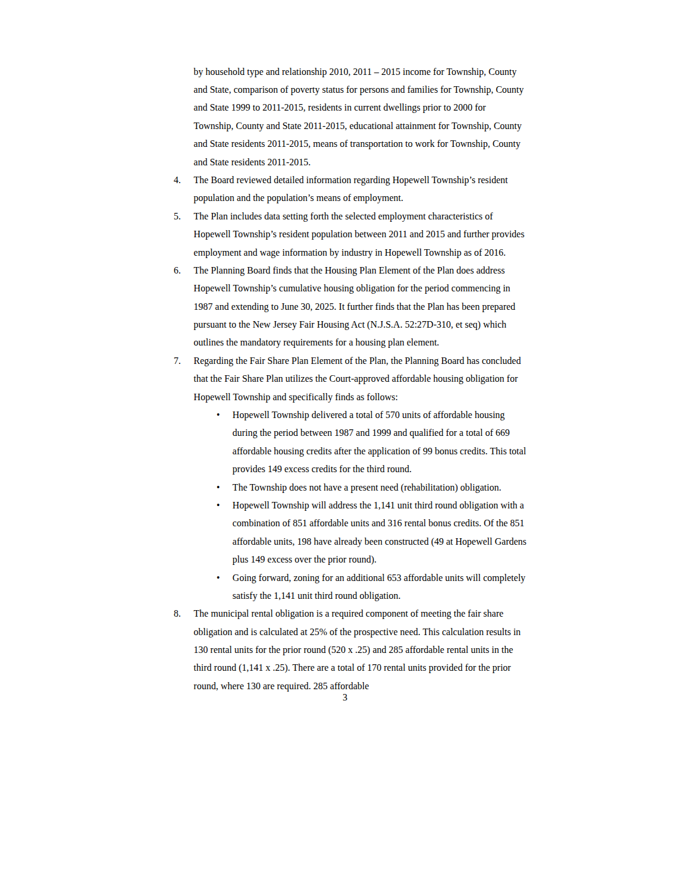by household type and relationship 2010, 2011 – 2015 income for Township, County and State, comparison of poverty status for persons and families for Township, County and State 1999 to 2011-2015, residents in current dwellings prior to 2000 for Township, County and State 2011-2015, educational attainment for Township, County and State residents 2011-2015, means of transportation to work for Township, County and State residents 2011-2015.
The Board reviewed detailed information regarding Hopewell Township’s resident population and the population’s means of employment.
The Plan includes data setting forth the selected employment characteristics of Hopewell Township’s resident population between 2011 and 2015 and further provides employment and wage information by industry in Hopewell Township as of 2016.
The Planning Board finds that the Housing Plan Element of the Plan does address Hopewell Township’s cumulative housing obligation for the period commencing in 1987 and extending to June 30, 2025. It further finds that the Plan has been prepared pursuant to the New Jersey Fair Housing Act (N.J.S.A. 52:27D-310, et seq) which outlines the mandatory requirements for a housing plan element.
Regarding the Fair Share Plan Element of the Plan, the Planning Board has concluded that the Fair Share Plan utilizes the Court-approved affordable housing obligation for Hopewell Township and specifically finds as follows:
Hopewell Township delivered a total of 570 units of affordable housing during the period between 1987 and 1999 and qualified for a total of 669 affordable housing credits after the application of 99 bonus credits. This total provides 149 excess credits for the third round.
The Township does not have a present need (rehabilitation) obligation.
Hopewell Township will address the 1,141 unit third round obligation with a combination of 851 affordable units and 316 rental bonus credits. Of the 851 affordable units, 198 have already been constructed (49 at Hopewell Gardens plus 149 excess over the prior round).
Going forward, zoning for an additional 653 affordable units will completely satisfy the 1,141 unit third round obligation.
The municipal rental obligation is a required component of meeting the fair share obligation and is calculated at 25% of the prospective need. This calculation results in 130 rental units for the prior round (520 x .25) and 285 affordable rental units in the third round (1,141 x .25). There are a total of 170 rental units provided for the prior round, where 130 are required. 285 affordable
3